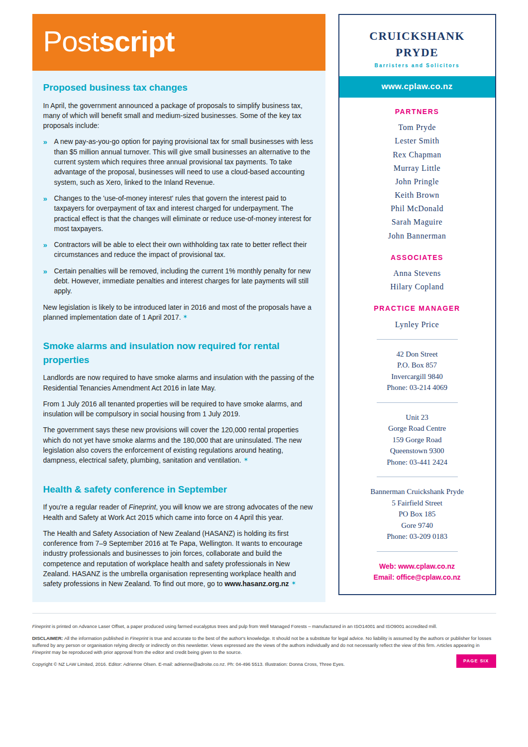Postscript
Proposed business tax changes
In April, the government announced a package of proposals to simplify business tax, many of which will benefit small and medium-sized businesses. Some of the key tax proposals include:
A new pay-as-you-go option for paying provisional tax for small businesses with less than $5 million annual turnover. This will give small businesses an alternative to the current system which requires three annual provisional tax payments. To take advantage of the proposal, businesses will need to use a cloud-based accounting system, such as Xero, linked to the Inland Revenue.
Changes to the 'use-of-money interest' rules that govern the interest paid to taxpayers for overpayment of tax and interest charged for underpayment. The practical effect is that the changes will eliminate or reduce use-of-money interest for most taxpayers.
Contractors will be able to elect their own withholding tax rate to better reflect their circumstances and reduce the impact of provisional tax.
Certain penalties will be removed, including the current 1% monthly penalty for new debt. However, immediate penalties and interest charges for late payments will still apply.
New legislation is likely to be introduced later in 2016 and most of the proposals have a planned implementation date of 1 April 2017. ✶
Smoke alarms and insulation now required for rental properties
Landlords are now required to have smoke alarms and insulation with the passing of the Residential Tenancies Amendment Act 2016 in late May.
From 1 July 2016 all tenanted properties will be required to have smoke alarms, and insulation will be compulsory in social housing from 1 July 2019.
The government says these new provisions will cover the 120,000 rental properties which do not yet have smoke alarms and the 180,000 that are uninsulated. The new legislation also covers the enforcement of existing regulations around heating, dampness, electrical safety, plumbing, sanitation and ventilation. ✶
Health & safety conference in September
If you're a regular reader of Fineprint, you will know we are strong advocates of the new Health and Safety at Work Act 2015 which came into force on 4 April this year.
The Health and Safety Association of New Zealand (HASANZ) is holding its first conference from 7–9 September 2016 at Te Papa, Wellington. It wants to encourage industry professionals and businesses to join forces, collaborate and build the competence and reputation of workplace health and safety professionals in New Zealand. HASANZ is the umbrella organisation representing workplace health and safety professions in New Zealand. To find out more, go to www.hasanz.org.nz ✶
CRUICKSHANK PRYDE
Barristers and Solicitors
www.cplaw.co.nz
PARTNERS
Tom Pryde
Lester Smith
Rex Chapman
Murray Little
John Pringle
Keith Brown
Phil McDonald
Sarah Maguire
John Bannerman
ASSOCIATES
Anna Stevens
Hilary Copland
PRACTICE MANAGER
Lynley Price
42 Don Street
P.O. Box 857
Invercargill 9840
Phone: 03-214 4069
Unit 23
Gorge Road Centre
159 Gorge Road
Queenstown 9300
Phone: 03-441 2424
Bannerman Cruickshank Pryde
5 Fairfield Street
PO Box 185
Gore 9740
Phone: 03-209 0183
Web: www.cplaw.co.nz
Email: office@cplaw.co.nz
Fineprint is printed on Advance Laser Offset, a paper produced using farmed eucalyptus trees and pulp from Well Managed Forests – manufactured in an ISO14001 and ISO9001 accredited mill.
DISCLAIMER: All the information published in Fineprint is true and accurate to the best of the author's knowledge. It should not be a substitute for legal advice. No liability is assumed by the authors or publisher for losses suffered by any person or organisation relying directly or indirectly on this newsletter. Views expressed are the views of the authors individually and do not necessarily reflect the view of this firm. Articles appearing in Fineprint may be reproduced with prior approval from the editor and credit being given to the source.
Copyright © NZ LAW Limited, 2016. Editor: Adrienne Olsen. E-mail: adrienne@adroite.co.nz. Ph: 04-496 5513. Illustration: Donna Cross, Three Eyes.
PAGE SIX